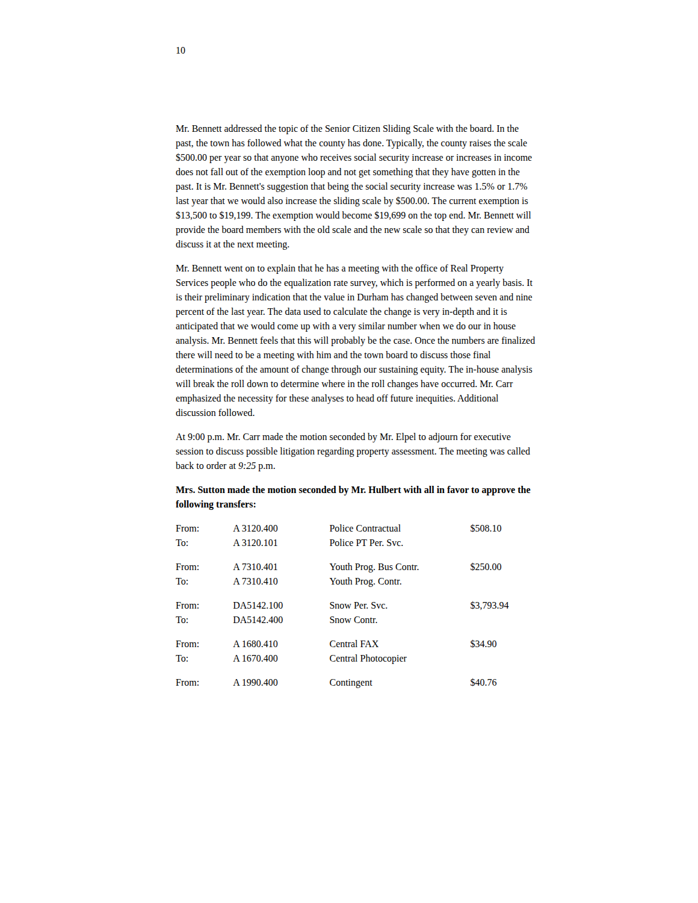10
Mr. Bennett addressed the topic of the Senior Citizen Sliding Scale with the board. In the past, the town has followed what the county has done. Typically, the county raises the scale $500.00 per year so that anyone who receives social security increase or increases in income does not fall out of the exemption loop and not get something that they have gotten in the past. It is Mr. Bennett's suggestion that being the social security increase was 1.5% or 1.7% last year that we would also increase the sliding scale by $500.00. The current exemption is $13,500 to $19,199. The exemption would become $19,699 on the top end. Mr. Bennett will provide the board members with the old scale and the new scale so that they can review and discuss it at the next meeting.
Mr. Bennett went on to explain that he has a meeting with the office of Real Property Services people who do the equalization rate survey, which is performed on a yearly basis. It is their preliminary indication that the value in Durham has changed between seven and nine percent of the last year. The data used to calculate the change is very in-depth and it is anticipated that we would come up with a very similar number when we do our in house analysis. Mr. Bennett feels that this will probably be the case. Once the numbers are finalized there will need to be a meeting with him and the town board to discuss those final determinations of the amount of change through our sustaining equity. The in-house analysis will break the roll down to determine where in the roll changes have occurred. Mr. Carr emphasized the necessity for these analyses to head off future inequities. Additional discussion followed.
At 9:00 p.m. Mr. Carr made the motion seconded by Mr. Elpel to adjourn for executive session to discuss possible litigation regarding property assessment. The meeting was called back to order at 9:25 p.m.
Mrs. Sutton made the motion seconded by Mr. Hulbert with all in favor to approve the following transfers:
| From: | A 3120.400 | Police Contractual | $508.10 |
| To: | A 3120.101 | Police PT Per. Svc. | |
| From: | A 7310.401 | Youth Prog. Bus Contr. | $250.00 |
| To: | A 7310.410 | Youth Prog. Contr. | |
| From: | DA5142.100 | Snow Per. Svc. | $3,793.94 |
| To: | DA5142.400 | Snow Contr. | |
| From: | A 1680.410 | Central FAX | $34.90 |
| To: | A 1670.400 | Central Photocopier | |
| From: | A 1990.400 | Contingent | $40.76 |